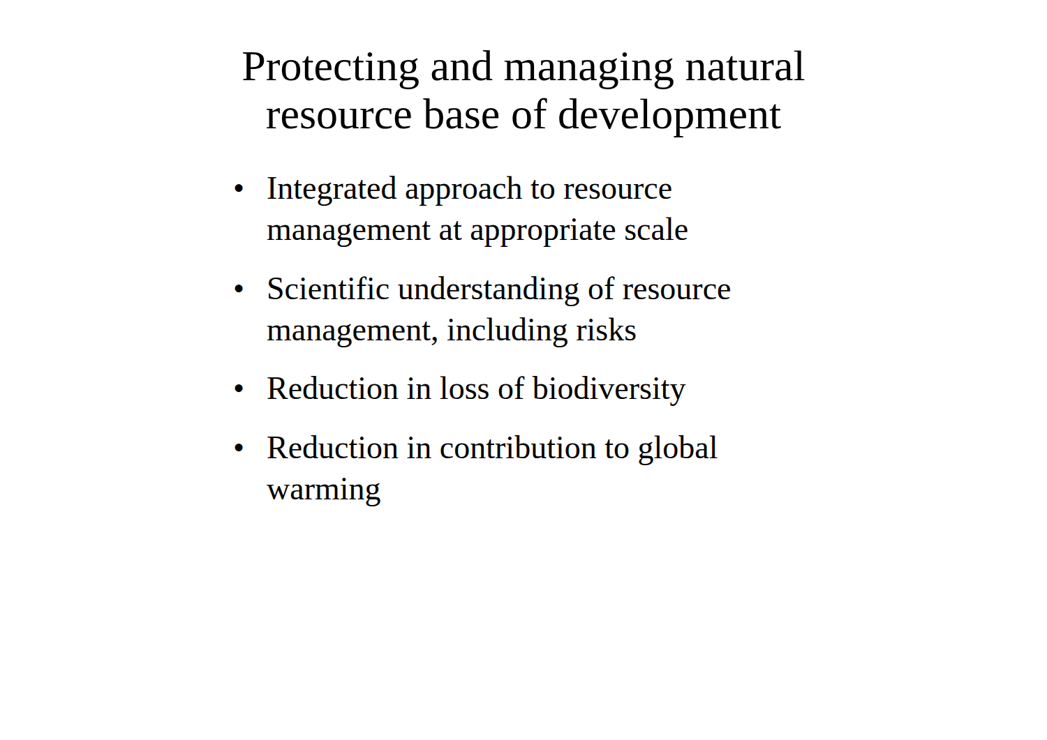Protecting and managing natural resource base of development
Integrated approach to resource management at appropriate scale
Scientific understanding of resource management, including risks
Reduction in loss of biodiversity
Reduction in contribution to global warming